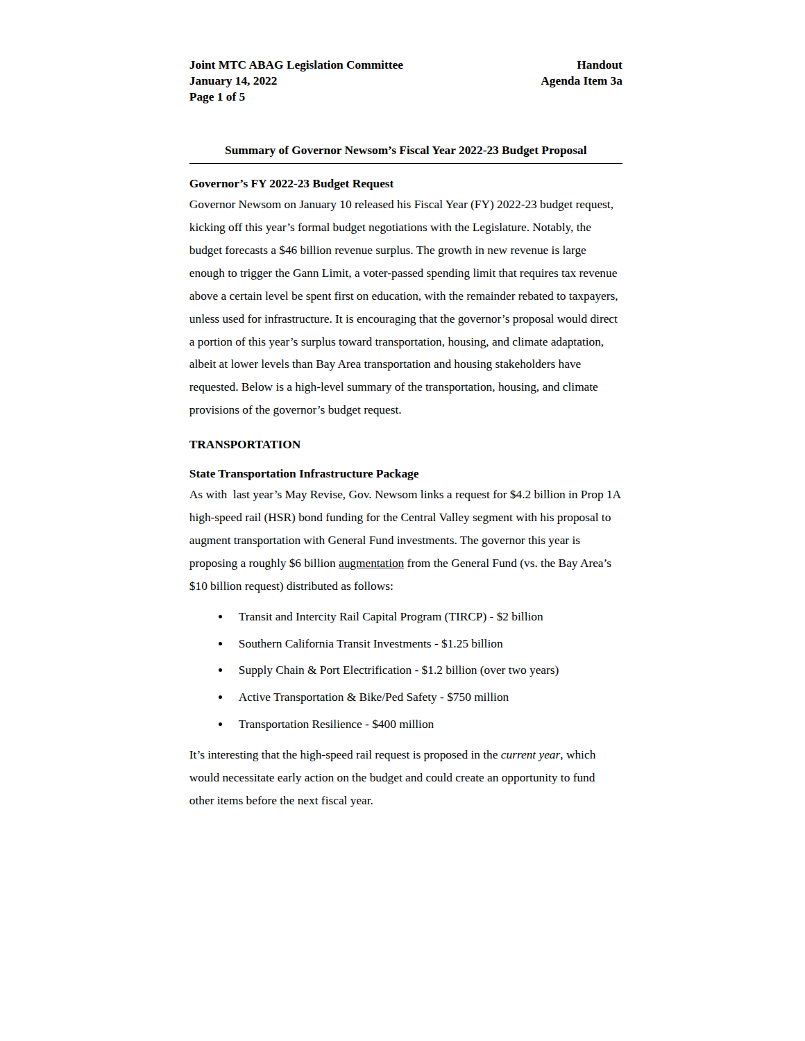Joint MTC ABAG Legislation Committee
January 14, 2022
Page 1 of 5
Handout
Agenda Item 3a
Summary of Governor Newsom’s Fiscal Year 2022-23 Budget Proposal
Governor’s FY 2022-23 Budget Request
Governor Newsom on January 10 released his Fiscal Year (FY) 2022-23 budget request, kicking off this year’s formal budget negotiations with the Legislature. Notably, the budget forecasts a $46 billion revenue surplus. The growth in new revenue is large enough to trigger the Gann Limit, a voter-passed spending limit that requires tax revenue above a certain level be spent first on education, with the remainder rebated to taxpayers, unless used for infrastructure. It is encouraging that the governor’s proposal would direct a portion of this year’s surplus toward transportation, housing, and climate adaptation, albeit at lower levels than Bay Area transportation and housing stakeholders have requested. Below is a high-level summary of the transportation, housing, and climate provisions of the governor’s budget request.
TRANSPORTATION
State Transportation Infrastructure Package
As with last year’s May Revise, Gov. Newsom links a request for $4.2 billion in Prop 1A high-speed rail (HSR) bond funding for the Central Valley segment with his proposal to augment transportation with General Fund investments. The governor this year is proposing a roughly $6 billion augmentation from the General Fund (vs. the Bay Area’s $10 billion request) distributed as follows:
Transit and Intercity Rail Capital Program (TIRCP) - $2 billion
Southern California Transit Investments - $1.25 billion
Supply Chain & Port Electrification - $1.2 billion (over two years)
Active Transportation & Bike/Ped Safety - $750 million
Transportation Resilience - $400 million
It’s interesting that the high-speed rail request is proposed in the current year, which would necessitate early action on the budget and could create an opportunity to fund other items before the next fiscal year.